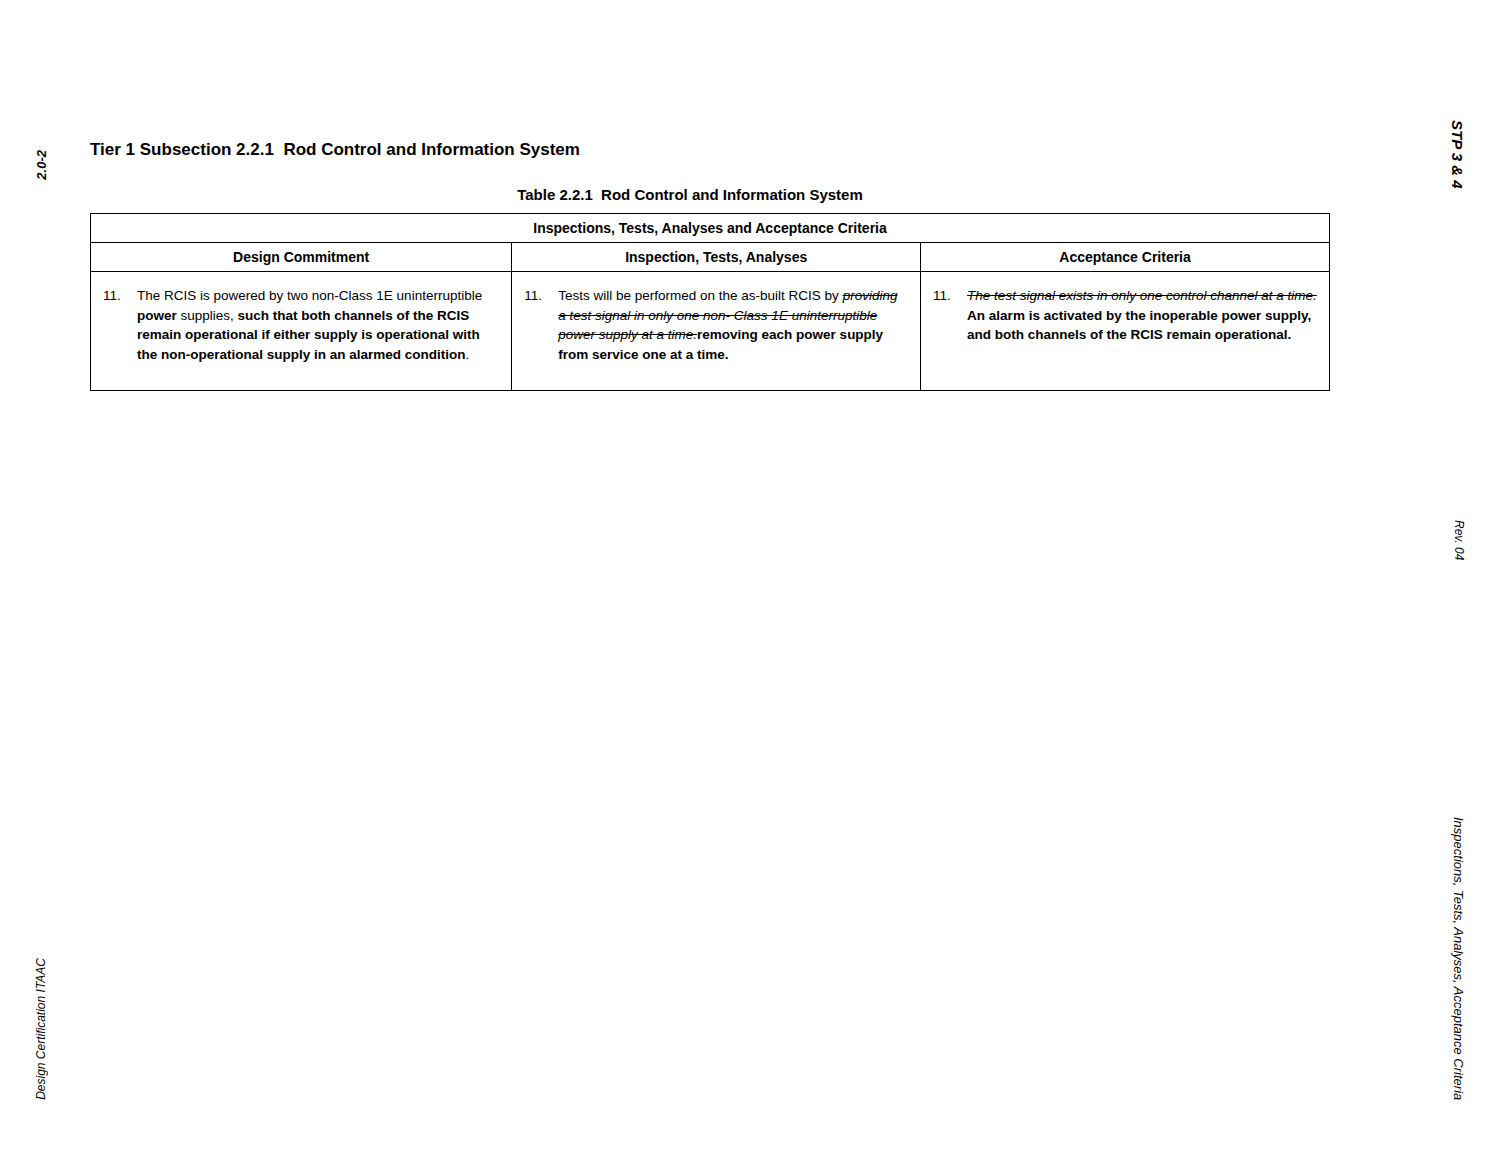2.0-2
Design Certification ITAAC
STP 3 & 4
Rev. 04
Inspections, Tests, Analyses, Acceptance Criteria
Tier 1 Subsection 2.2.1 Rod Control and Information System
Table 2.2.1 Rod Control and Information System
| Inspections, Tests, Analyses and Acceptance Criteria |
| --- |
| Design Commitment | Inspection, Tests, Analyses | Acceptance Criteria |
| 11. The RCIS is powered by two non-Class 1E uninterruptible power supplies, such that both channels of the RCIS remain operational if either supply is operational with the non-operational supply in an alarmed condition . | 11. Tests will be performed on the as-built RCIS by providing a test signal in only one non- Class 1E uninterruptible power supply at a time. removing each power supply from service one at a time. | 11. The test signal exists in only one control channel at a time. An alarm is activated by the inoperable power supply, and both channels of the RCIS remain operational. |